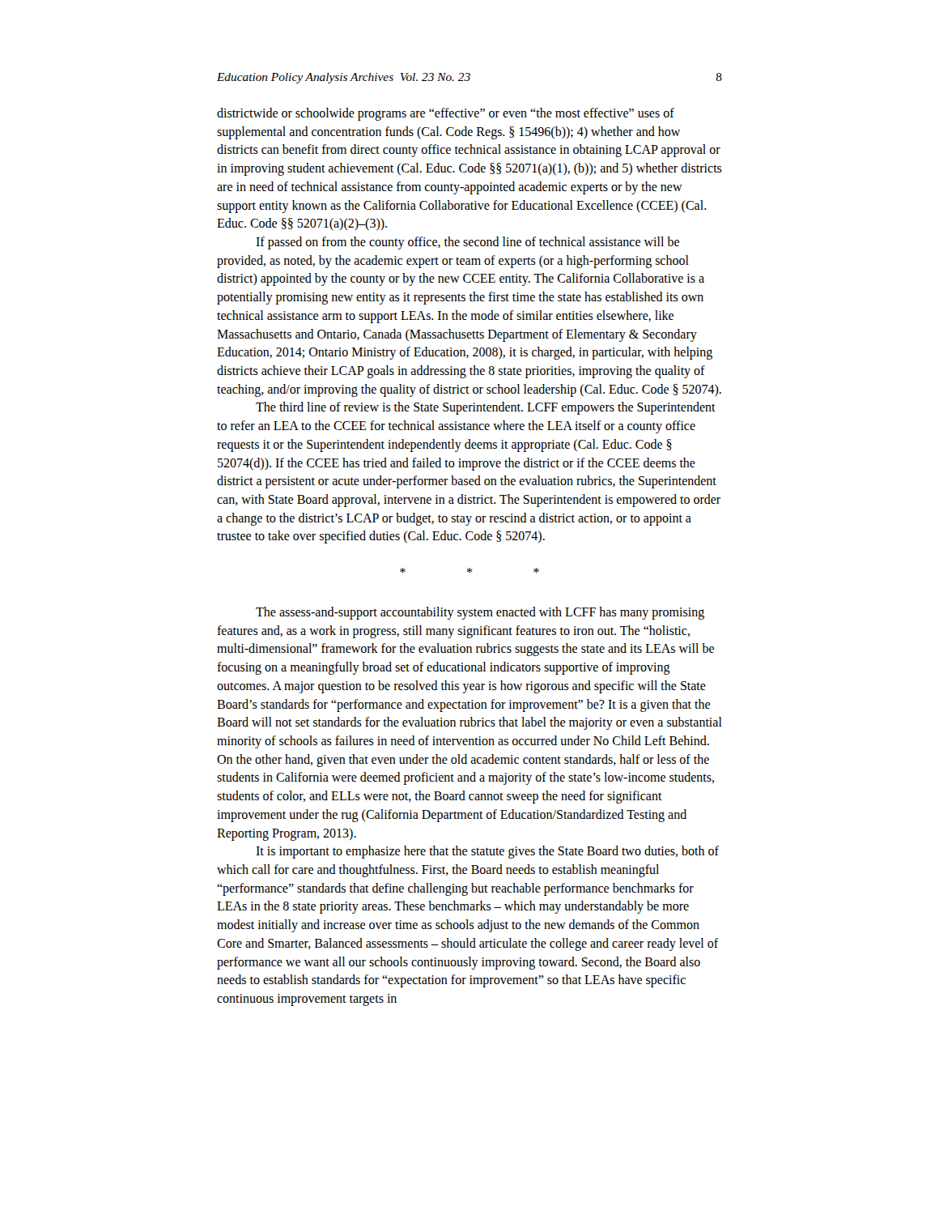Education Policy Analysis Archives Vol. 23 No. 23 8
districtwide or schoolwide programs are “effective” or even “the most effective” uses of supplemental and concentration funds (Cal. Code Regs. § 15496(b)); 4) whether and how districts can benefit from direct county office technical assistance in obtaining LCAP approval or in improving student achievement (Cal. Educ. Code §§ 52071(a)(1), (b)); and 5) whether districts are in need of technical assistance from county-appointed academic experts or by the new support entity known as the California Collaborative for Educational Excellence (CCEE) (Cal. Educ. Code §§ 52071(a)(2)–(3)).
If passed on from the county office, the second line of technical assistance will be provided, as noted, by the academic expert or team of experts (or a high-performing school district) appointed by the county or by the new CCEE entity. The California Collaborative is a potentially promising new entity as it represents the first time the state has established its own technical assistance arm to support LEAs. In the mode of similar entities elsewhere, like Massachusetts and Ontario, Canada (Massachusetts Department of Elementary & Secondary Education, 2014; Ontario Ministry of Education, 2008), it is charged, in particular, with helping districts achieve their LCAP goals in addressing the 8 state priorities, improving the quality of teaching, and/or improving the quality of district or school leadership (Cal. Educ. Code § 52074).
The third line of review is the State Superintendent. LCFF empowers the Superintendent to refer an LEA to the CCEE for technical assistance where the LEA itself or a county office requests it or the Superintendent independently deems it appropriate (Cal. Educ. Code § 52074(d)). If the CCEE has tried and failed to improve the district or if the CCEE deems the district a persistent or acute under-performer based on the evaluation rubrics, the Superintendent can, with State Board approval, intervene in a district. The Superintendent is empowered to order a change to the district’s LCAP or budget, to stay or rescind a district action, or to appoint a trustee to take over specified duties (Cal. Educ. Code § 52074).
* * *
The assess-and-support accountability system enacted with LCFF has many promising features and, as a work in progress, still many significant features to iron out. The “holistic, multi-dimensional” framework for the evaluation rubrics suggests the state and its LEAs will be focusing on a meaningfully broad set of educational indicators supportive of improving outcomes. A major question to be resolved this year is how rigorous and specific will the State Board’s standards for “performance and expectation for improvement” be? It is a given that the Board will not set standards for the evaluation rubrics that label the majority or even a substantial minority of schools as failures in need of intervention as occurred under No Child Left Behind. On the other hand, given that even under the old academic content standards, half or less of the students in California were deemed proficient and a majority of the state’s low-income students, students of color, and ELLs were not, the Board cannot sweep the need for significant improvement under the rug (California Department of Education/Standardized Testing and Reporting Program, 2013).
It is important to emphasize here that the statute gives the State Board two duties, both of which call for care and thoughtfulness. First, the Board needs to establish meaningful “performance” standards that define challenging but reachable performance benchmarks for LEAs in the 8 state priority areas. These benchmarks – which may understandably be more modest initially and increase over time as schools adjust to the new demands of the Common Core and Smarter, Balanced assessments – should articulate the college and career ready level of performance we want all our schools continuously improving toward. Second, the Board also needs to establish standards for “expectation for improvement” so that LEAs have specific continuous improvement targets in